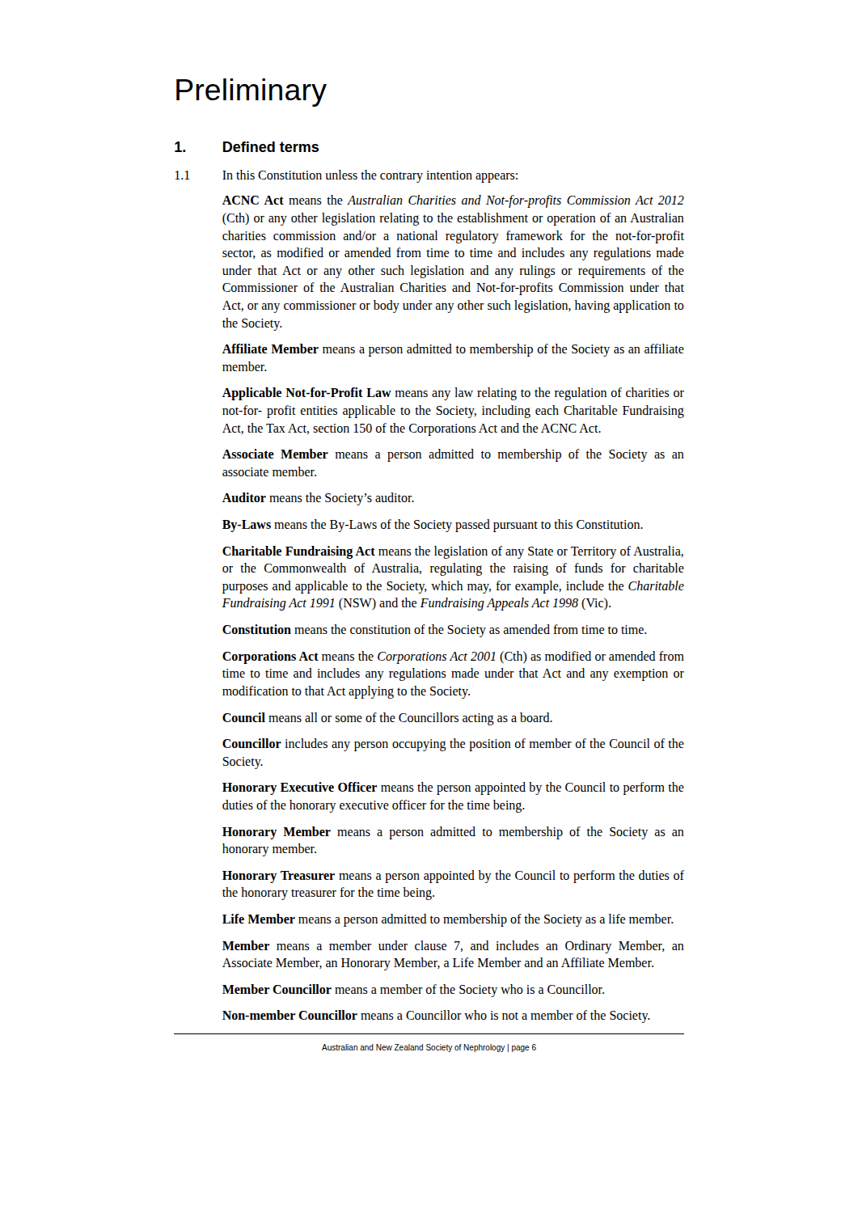Preliminary
1. Defined terms
1.1 In this Constitution unless the contrary intention appears:
ACNC Act means the Australian Charities and Not-for-profits Commission Act 2012 (Cth) or any other legislation relating to the establishment or operation of an Australian charities commission and/or a national regulatory framework for the not-for-profit sector, as modified or amended from time to time and includes any regulations made under that Act or any other such legislation and any rulings or requirements of the Commissioner of the Australian Charities and Not-for-profits Commission under that Act, or any commissioner or body under any other such legislation, having application to the Society.
Affiliate Member means a person admitted to membership of the Society as an affiliate member.
Applicable Not-for-Profit Law means any law relating to the regulation of charities or not-for- profit entities applicable to the Society, including each Charitable Fundraising Act, the Tax Act, section 150 of the Corporations Act and the ACNC Act.
Associate Member means a person admitted to membership of the Society as an associate member.
Auditor means the Society’s auditor.
By-Laws means the By-Laws of the Society passed pursuant to this Constitution.
Charitable Fundraising Act means the legislation of any State or Territory of Australia, or the Commonwealth of Australia, regulating the raising of funds for charitable purposes and applicable to the Society, which may, for example, include the Charitable Fundraising Act 1991 (NSW) and the Fundraising Appeals Act 1998 (Vic).
Constitution means the constitution of the Society as amended from time to time.
Corporations Act means the Corporations Act 2001 (Cth) as modified or amended from time to time and includes any regulations made under that Act and any exemption or modification to that Act applying to the Society.
Council means all or some of the Councillors acting as a board.
Councillor includes any person occupying the position of member of the Council of the Society.
Honorary Executive Officer means the person appointed by the Council to perform the duties of the honorary executive officer for the time being.
Honorary Member means a person admitted to membership of the Society as an honorary member.
Honorary Treasurer means a person appointed by the Council to perform the duties of the honorary treasurer for the time being.
Life Member means a person admitted to membership of the Society as a life member.
Member means a member under clause 7, and includes an Ordinary Member, an Associate Member, an Honorary Member, a Life Member and an Affiliate Member.
Member Councillor means a member of the Society who is a Councillor.
Non-member Councillor means a Councillor who is not a member of the Society.
Australian and New Zealand Society of Nephrology | page 6